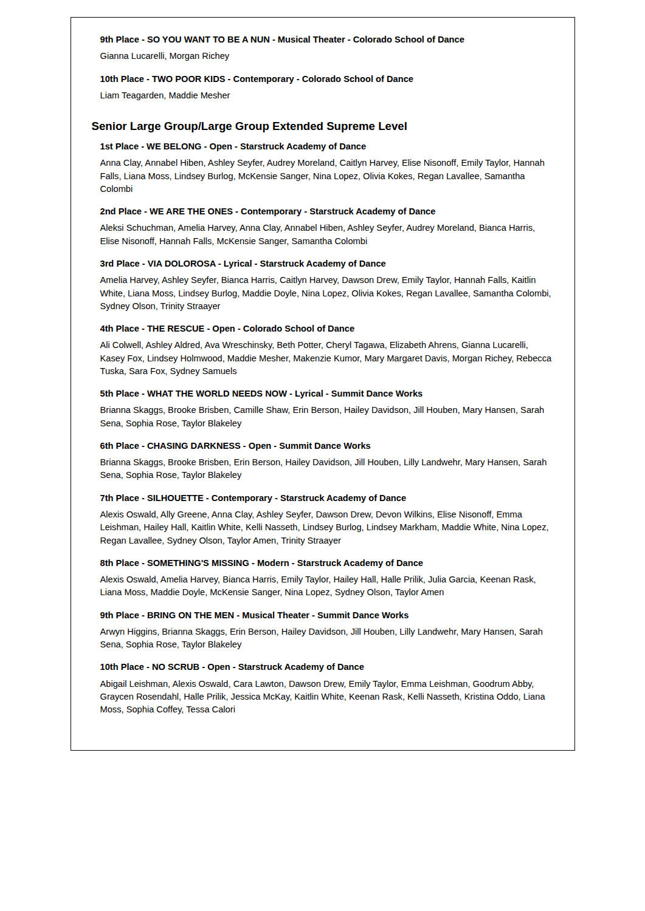9th Place - SO YOU WANT TO BE A NUN - Musical Theater - Colorado School of Dance
Gianna Lucarelli, Morgan Richey
10th Place - TWO POOR KIDS - Contemporary - Colorado School of Dance
Liam Teagarden, Maddie Mesher
Senior Large Group/Large Group Extended Supreme Level
1st Place - WE BELONG - Open - Starstruck Academy of Dance
Anna Clay, Annabel Hiben, Ashley Seyfer, Audrey Moreland, Caitlyn Harvey, Elise Nisonoff, Emily Taylor, Hannah Falls, Liana Moss, Lindsey Burlog, McKensie Sanger, Nina Lopez, Olivia Kokes, Regan Lavallee, Samantha Colombi
2nd Place - WE ARE THE ONES - Contemporary - Starstruck Academy of Dance
Aleksi Schuchman, Amelia Harvey, Anna Clay, Annabel Hiben, Ashley Seyfer, Audrey Moreland, Bianca Harris, Elise Nisonoff, Hannah Falls, McKensie Sanger, Samantha Colombi
3rd Place - VIA DOLOROSA - Lyrical - Starstruck Academy of Dance
Amelia Harvey, Ashley Seyfer, Bianca Harris, Caitlyn Harvey, Dawson Drew, Emily Taylor, Hannah Falls, Kaitlin White, Liana Moss, Lindsey Burlog, Maddie Doyle, Nina Lopez, Olivia Kokes, Regan Lavallee, Samantha Colombi, Sydney Olson, Trinity Straayer
4th Place - THE RESCUE - Open - Colorado School of Dance
Ali Colwell, Ashley Aldred, Ava Wreschinsky, Beth Potter, Cheryl Tagawa, Elizabeth Ahrens, Gianna Lucarelli, Kasey Fox, Lindsey Holmwood, Maddie Mesher, Makenzie Kumor, Mary Margaret Davis, Morgan Richey, Rebecca Tuska, Sara Fox, Sydney Samuels
5th Place - WHAT THE WORLD NEEDS NOW - Lyrical - Summit Dance Works
Brianna Skaggs, Brooke Brisben, Camille Shaw, Erin Berson, Hailey Davidson, Jill Houben, Mary Hansen, Sarah Sena, Sophia Rose, Taylor Blakeley
6th Place - CHASING DARKNESS - Open - Summit Dance Works
Brianna Skaggs, Brooke Brisben, Erin Berson, Hailey Davidson, Jill Houben, Lilly Landwehr, Mary Hansen, Sarah Sena, Sophia Rose, Taylor Blakeley
7th Place - SILHOUETTE - Contemporary - Starstruck Academy of Dance
Alexis Oswald, Ally Greene, Anna Clay, Ashley Seyfer, Dawson Drew, Devon Wilkins, Elise Nisonoff, Emma Leishman, Hailey Hall, Kaitlin White, Kelli Nasseth, Lindsey Burlog, Lindsey Markham, Maddie White, Nina Lopez, Regan Lavallee, Sydney Olson, Taylor Amen, Trinity Straayer
8th Place - SOMETHING'S MISSING - Modern - Starstruck Academy of Dance
Alexis Oswald, Amelia Harvey, Bianca Harris, Emily Taylor, Hailey Hall, Halle Prilik, Julia Garcia, Keenan Rask, Liana Moss, Maddie Doyle, McKensie Sanger, Nina Lopez, Sydney Olson, Taylor Amen
9th Place - BRING ON THE MEN - Musical Theater - Summit Dance Works
Arwyn Higgins, Brianna Skaggs, Erin Berson, Hailey Davidson, Jill Houben, Lilly Landwehr, Mary Hansen, Sarah Sena, Sophia Rose, Taylor Blakeley
10th Place - NO SCRUB - Open - Starstruck Academy of Dance
Abigail Leishman, Alexis Oswald, Cara Lawton, Dawson Drew, Emily Taylor, Emma Leishman, Goodrum Abby, Graycen Rosendahl, Halle Prilik, Jessica McKay, Kaitlin White, Keenan Rask, Kelli Nasseth, Kristina Oddo, Liana Moss, Sophia Coffey, Tessa Calori